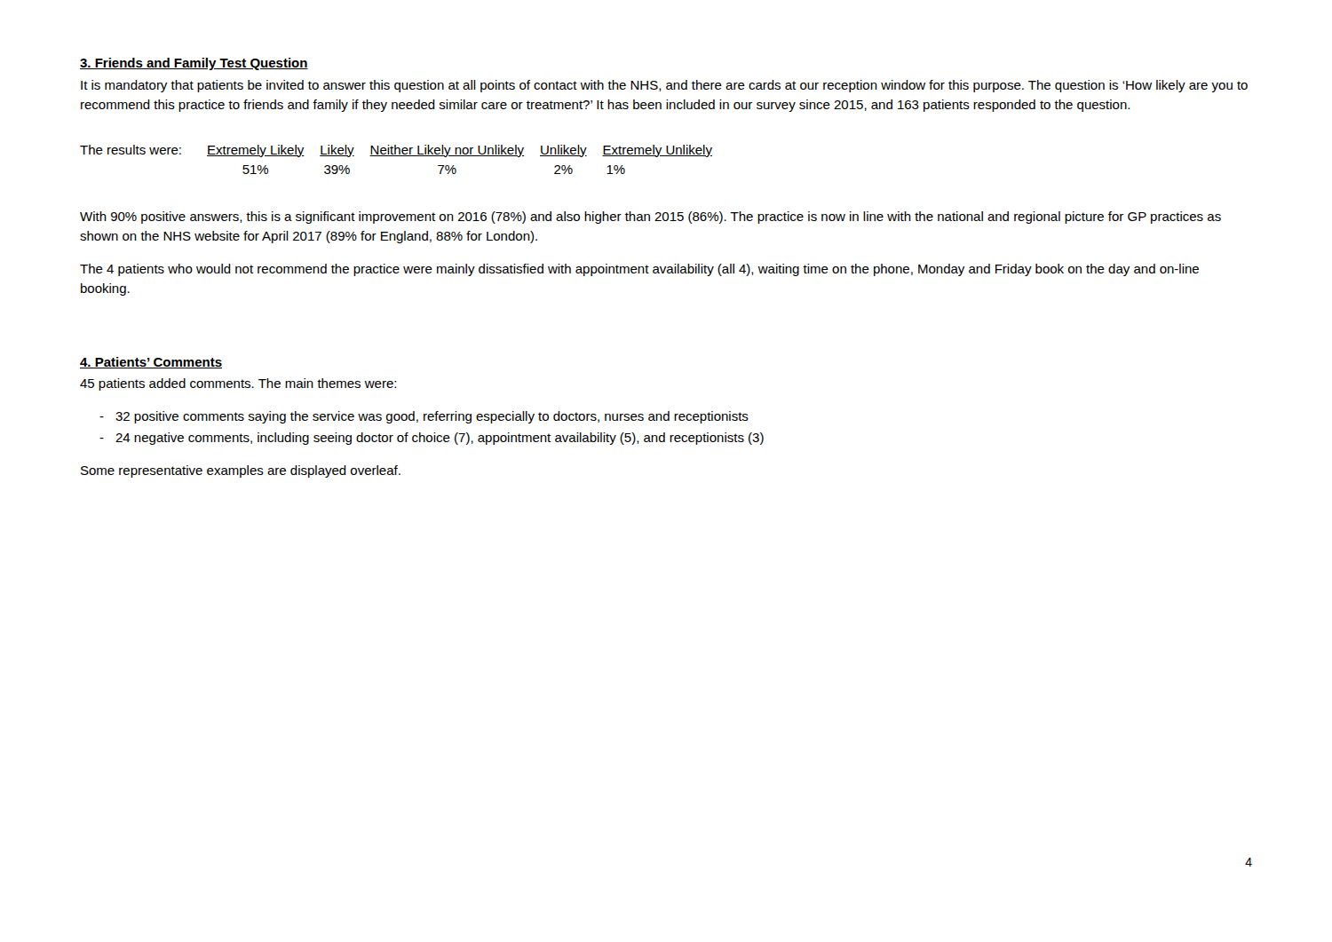3. Friends and Family Test Question
It is mandatory that patients be invited to answer this question at all points of contact with the NHS, and there are cards at our reception window for this purpose. The question is ‘How likely are you to recommend this practice to friends and family if they needed similar care or treatment?’ It has been included in our survey since 2015, and 163 patients responded to the question.
| The results were: | Extremely Likely | Likely | Neither Likely nor Unlikely | Unlikely | Extremely Unlikely |
| | 51% | 39% | 7% | 2% | 1% |
With 90% positive answers, this is a significant improvement on 2016 (78%) and also higher than 2015 (86%). The practice is now in line with the national and regional picture for GP practices as shown on the NHS website for April 2017 (89% for England, 88% for London).
The 4 patients who would not recommend the practice were mainly dissatisfied with appointment availability (all 4), waiting time on the phone, Monday and Friday book on the day and on-line booking.
4. Patients’ Comments
45 patients added comments. The main themes were:
32 positive comments saying the service was good, referring especially to doctors, nurses and receptionists
24 negative comments, including seeing doctor of choice (7), appointment availability (5), and receptionists (3)
Some representative examples are displayed overleaf.
4